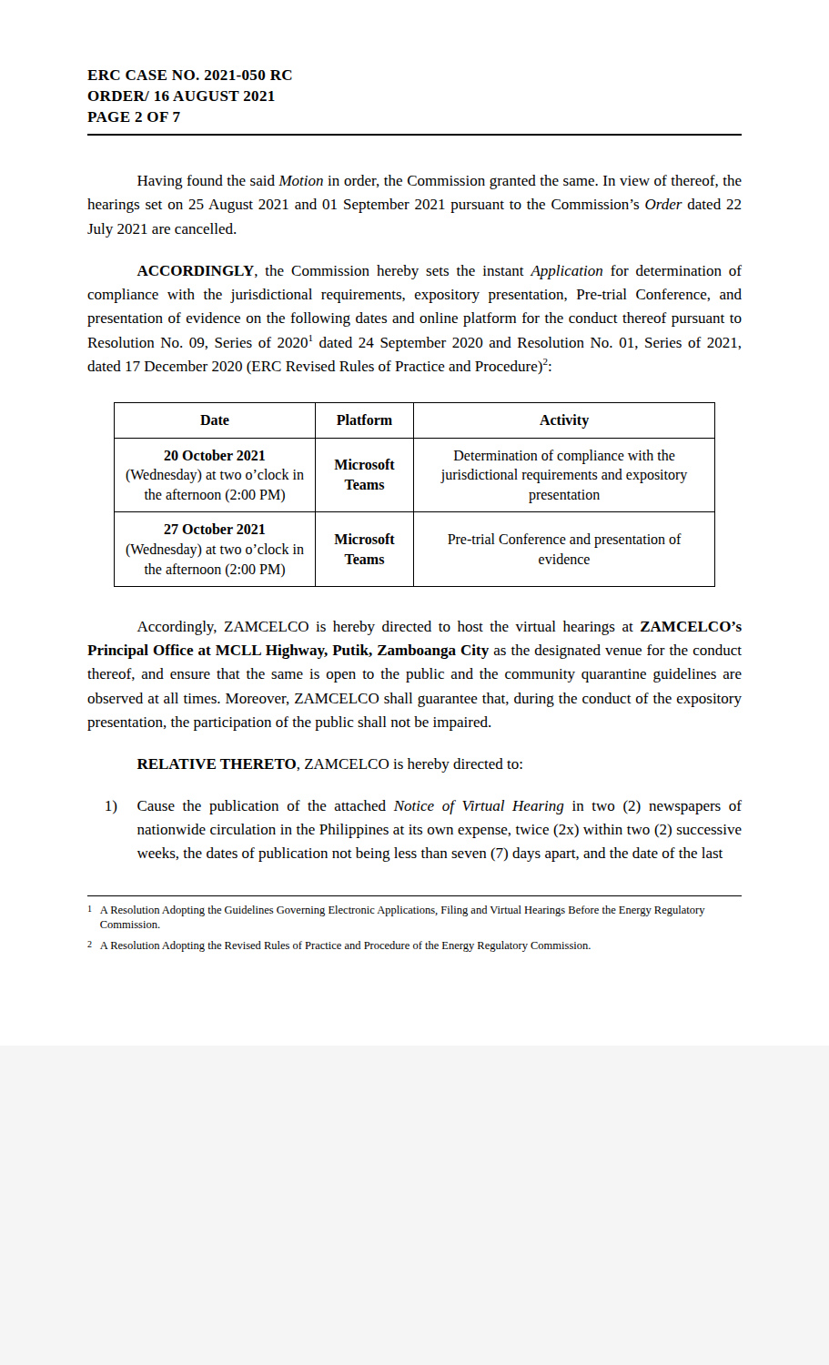ERC Case No. 2021-050 RC Order/ 16 August 2021 Page 2 of 7
Having found the said Motion in order, the Commission granted the same. In view of thereof, the hearings set on 25 August 2021 and 01 September 2021 pursuant to the Commission’s Order dated 22 July 2021 are cancelled.
ACCORDINGLY, the Commission hereby sets the instant Application for determination of compliance with the jurisdictional requirements, expository presentation, Pre-trial Conference, and presentation of evidence on the following dates and online platform for the conduct thereof pursuant to Resolution No. 09, Series of 20201 dated 24 September 2020 and Resolution No. 01, Series of 2021, dated 17 December 2020 (ERC Revised Rules of Practice and Procedure)2:
| Date | Platform | Activity |
| --- | --- | --- |
| 20 October 2021 (Wednesday) at two o’clock in the afternoon (2:00 PM) | Microsoft Teams | Determination of compliance with the jurisdictional requirements and expository presentation |
| 27 October 2021 (Wednesday) at two o’clock in the afternoon (2:00 PM) | Microsoft Teams | Pre-trial Conference and presentation of evidence |
Accordingly, ZAMCELCO is hereby directed to host the virtual hearings at ZAMCELCO’s Principal Office at MCLL Highway, Putik, Zamboanga City as the designated venue for the conduct thereof, and ensure that the same is open to the public and the community quarantine guidelines are observed at all times. Moreover, ZAMCELCO shall guarantee that, during the conduct of the expository presentation, the participation of the public shall not be impaired.
RELATIVE THERETO, ZAMCELCO is hereby directed to:
Cause the publication of the attached Notice of Virtual Hearing in two (2) newspapers of nationwide circulation in the Philippines at its own expense, twice (2x) within two (2) successive weeks, the dates of publication not being less than seven (7) days apart, and the date of the last
1 A Resolution Adopting the Guidelines Governing Electronic Applications, Filing and Virtual Hearings Before the Energy Regulatory Commission.
2 A Resolution Adopting the Revised Rules of Practice and Procedure of the Energy Regulatory Commission.